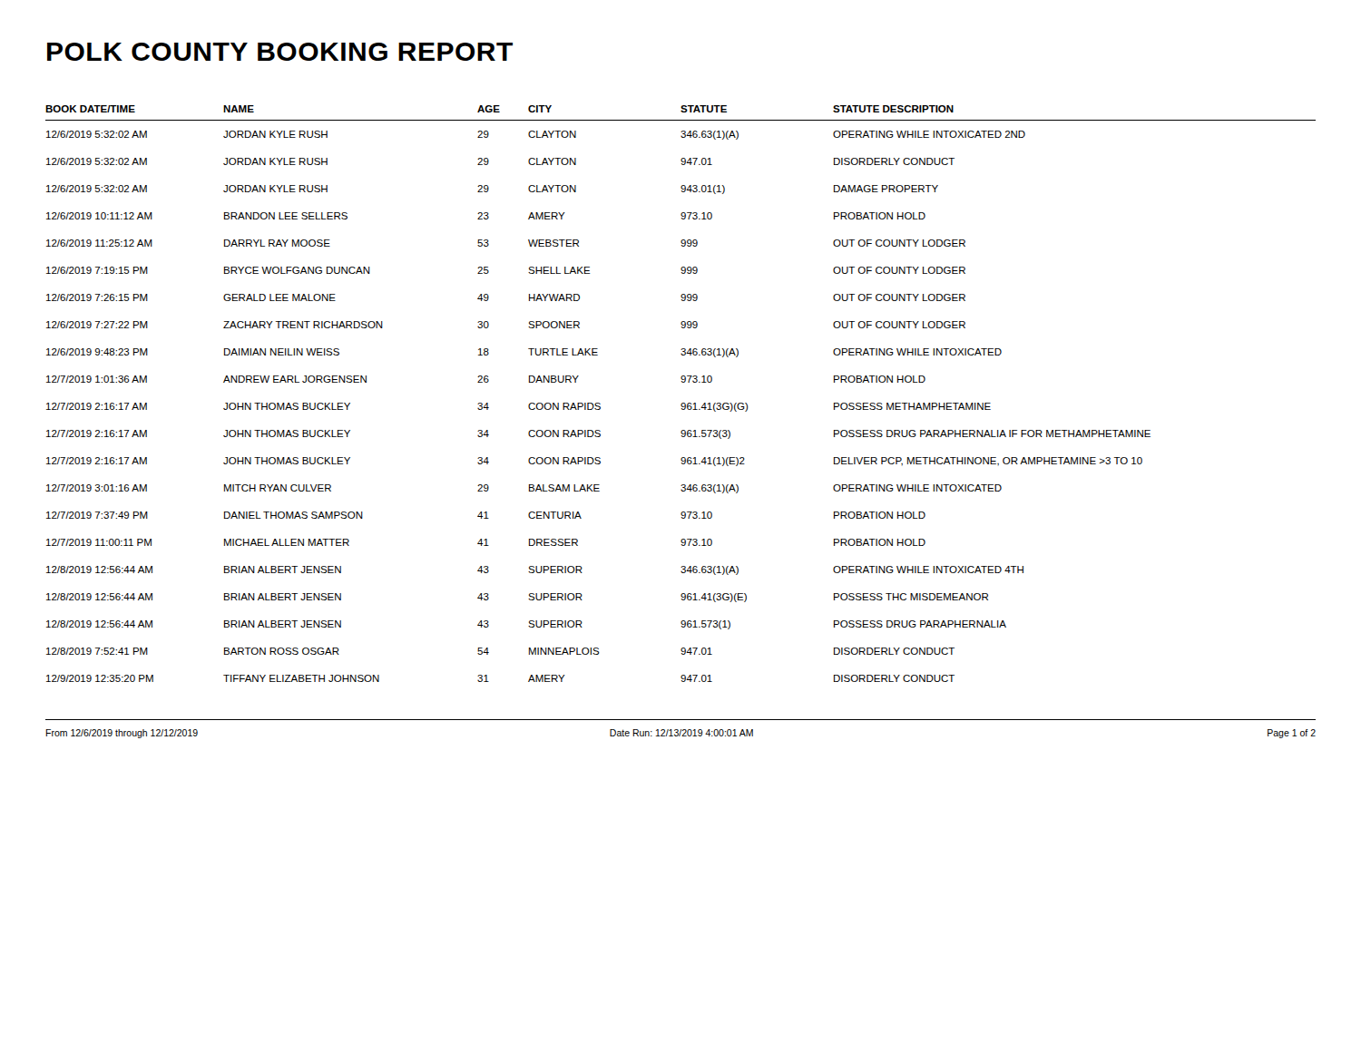POLK COUNTY BOOKING REPORT
| BOOK DATE/TIME | NAME | AGE | CITY | STATUTE | STATUTE DESCRIPTION |
| --- | --- | --- | --- | --- | --- |
| 12/6/2019 5:32:02 AM | JORDAN KYLE RUSH | 29 | CLAYTON | 346.63(1)(A) | OPERATING WHILE INTOXICATED 2ND |
| 12/6/2019 5:32:02 AM | JORDAN KYLE RUSH | 29 | CLAYTON | 947.01 | DISORDERLY CONDUCT |
| 12/6/2019 5:32:02 AM | JORDAN KYLE RUSH | 29 | CLAYTON | 943.01(1) | DAMAGE PROPERTY |
| 12/6/2019 10:11:12 AM | BRANDON LEE SELLERS | 23 | AMERY | 973.10 | PROBATION HOLD |
| 12/6/2019 11:25:12 AM | DARRYL RAY MOOSE | 53 | WEBSTER | 999 | OUT OF COUNTY LODGER |
| 12/6/2019 7:19:15 PM | BRYCE WOLFGANG DUNCAN | 25 | SHELL LAKE | 999 | OUT OF COUNTY LODGER |
| 12/6/2019 7:26:15 PM | GERALD LEE MALONE | 49 | HAYWARD | 999 | OUT OF COUNTY LODGER |
| 12/6/2019 7:27:22 PM | ZACHARY TRENT RICHARDSON | 30 | SPOONER | 999 | OUT OF COUNTY LODGER |
| 12/6/2019 9:48:23 PM | DAIMIAN NEILIN WEISS | 18 | TURTLE LAKE | 346.63(1)(A) | OPERATING WHILE INTOXICATED |
| 12/7/2019 1:01:36 AM | ANDREW EARL JORGENSEN | 26 | DANBURY | 973.10 | PROBATION HOLD |
| 12/7/2019 2:16:17 AM | JOHN THOMAS BUCKLEY | 34 | COON RAPIDS | 961.41(3G)(G) | POSSESS METHAMPHETAMINE |
| 12/7/2019 2:16:17 AM | JOHN THOMAS BUCKLEY | 34 | COON RAPIDS | 961.573(3) | POSSESS DRUG PARAPHERNALIA IF FOR METHAMPHETAMINE |
| 12/7/2019 2:16:17 AM | JOHN THOMAS BUCKLEY | 34 | COON RAPIDS | 961.41(1)(E)2 | DELIVER PCP, METHCATHINONE, OR AMPHETAMINE >3 TO 10 |
| 12/7/2019 3:01:16 AM | MITCH RYAN CULVER | 29 | BALSAM LAKE | 346.63(1)(A) | OPERATING WHILE INTOXICATED |
| 12/7/2019 7:37:49 PM | DANIEL THOMAS SAMPSON | 41 | CENTURIA | 973.10 | PROBATION HOLD |
| 12/7/2019 11:00:11 PM | MICHAEL ALLEN MATTER | 41 | DRESSER | 973.10 | PROBATION HOLD |
| 12/8/2019 12:56:44 AM | BRIAN ALBERT JENSEN | 43 | SUPERIOR | 346.63(1)(A) | OPERATING WHILE INTOXICATED 4TH |
| 12/8/2019 12:56:44 AM | BRIAN ALBERT JENSEN | 43 | SUPERIOR | 961.41(3G)(E) | POSSESS THC MISDEMEANOR |
| 12/8/2019 12:56:44 AM | BRIAN ALBERT JENSEN | 43 | SUPERIOR | 961.573(1) | POSSESS DRUG PARAPHERNALIA |
| 12/8/2019 7:52:41 PM | BARTON ROSS OSGAR | 54 | MINNEAPLOIS | 947.01 | DISORDERLY CONDUCT |
| 12/9/2019 12:35:20 PM | TIFFANY ELIZABETH JOHNSON | 31 | AMERY | 947.01 | DISORDERLY CONDUCT |
From 12/6/2019 through 12/12/2019
Date Run: 12/13/2019 4:00:01 AM
Page 1 of 2